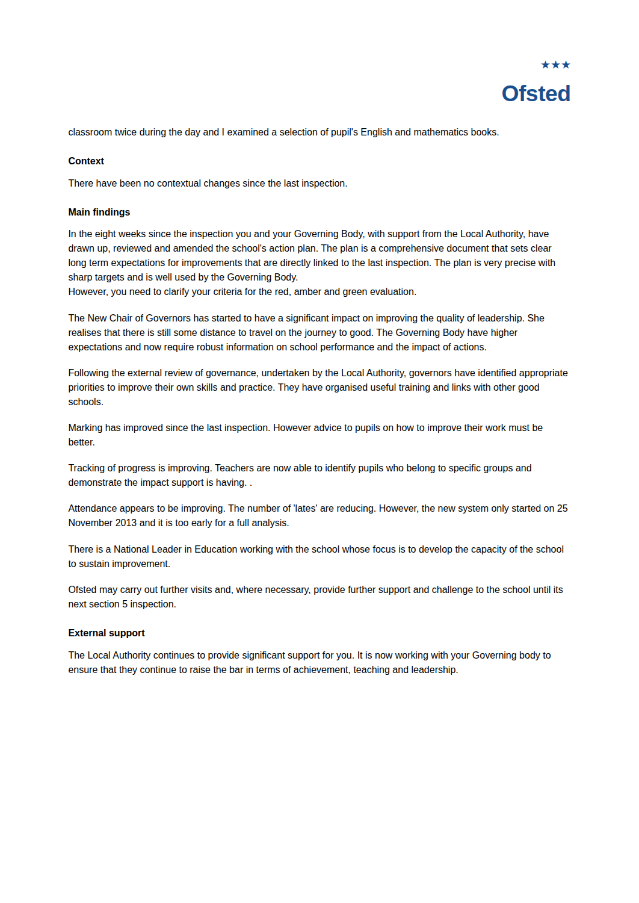★★★
Ofsted
classroom twice during the day and I examined a selection of pupil's English and mathematics books.
Context
There have been no contextual changes since the last inspection.
Main findings
In the eight weeks since the inspection you and your Governing Body, with support from the Local Authority, have drawn up, reviewed and amended the school's action plan. The plan is a comprehensive document that sets clear long term expectations for improvements that are directly linked to the last inspection. The plan is very precise with sharp targets and is well used by the Governing Body.
However, you need to clarify your criteria for the red, amber and green evaluation.
The New Chair of Governors has started to have a significant impact on improving the quality of leadership. She realises that there is still some distance to travel on the journey to good. The Governing Body have higher expectations and now require robust information on school performance and the impact of actions.
Following the external review of governance, undertaken by the Local Authority, governors have identified appropriate priorities to improve their own skills and practice. They have organised useful training and links with other good schools.
Marking has improved since the last inspection. However advice to pupils on how to improve their work must be better.
Tracking of progress is improving. Teachers are now able to identify pupils who belong to specific groups and demonstrate the impact support is having. .
Attendance appears to be improving. The number of 'lates' are reducing. However, the new system only started on 25 November 2013 and it is too early for a full analysis.
There is a National Leader in Education working with the school whose focus is to develop the capacity of the school to sustain improvement.
Ofsted may carry out further visits and, where necessary, provide further support and challenge to the school until its next section 5 inspection.
External support
The Local Authority continues to provide significant support for you. It is now working with your Governing body to ensure that they continue to raise the bar in terms of achievement, teaching and leadership.